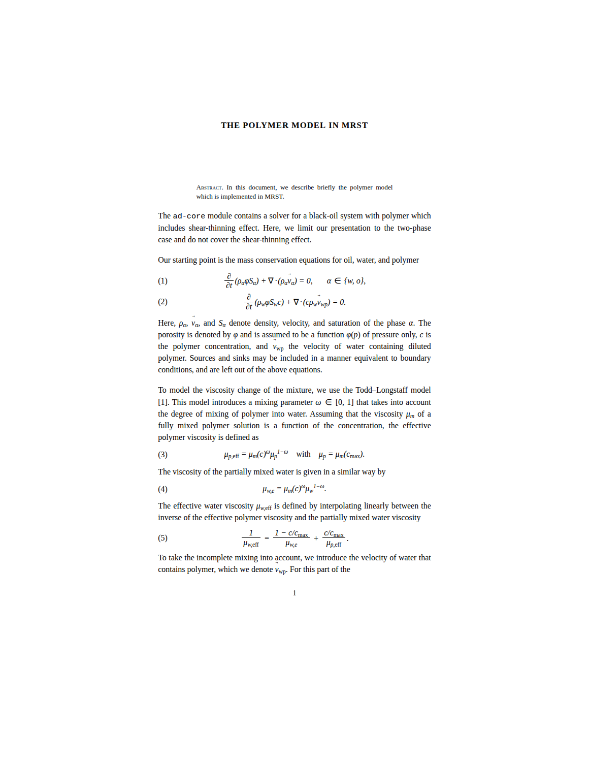The Polymer Model in MRST
Abstract. In this document, we describe briefly the polymer model which is implemented in MRST.
The ad-core module contains a solver for a black-oil system with polymer which includes shear-thinning effect. Here, we limit our presentation to the two-phase case and do not cover the shear-thinning effect.
Our starting point is the mass conservation equations for oil, water, and polymer
(1)
∂∂t(ρα φSα) + ∇·(ρα vα) = 0, α ∈ {w, o},
(2)
∂∂t(ρw φSw c) + ∇·(cρw vwp) = 0.
Here, ρα, vα, and Sα denote density, velocity, and saturation of the phase α. The porosity is denoted by φ and is assumed to be a function φ(p) of pressure only, c is the polymer concentration, and vwp the velocity of water containing diluted polymer. Sources and sinks may be included in a manner equivalent to boundary conditions, and are left out of the above equations.
To model the viscosity change of the mixture, we use the Todd–Longstaff model [1]. This model introduces a mixing parameter ω ∈ [0, 1] that takes into account the degree of mixing of polymer into water. Assuming that the viscosity μm of a fully mixed polymer solution is a function of the concentration, the effective polymer viscosity is defined as
(3)
μp,eff = μm(c)ωμp1−ω with μp = μm(cmax).
The viscosity of the partially mixed water is given in a similar way by
(4)
μw,e = μm(c)ωμw1−ω.
The effective water viscosity μw,eff is defined by interpolating linearly between the inverse of the effective polymer viscosity and the partially mixed water viscosity
(5)
1 μw,eff = 1 − c/cmax μw,e + c/cmax μp,eff.
To take the incomplete mixing into account, we introduce the velocity of water that contains polymer, which we denote vwp. For this part of the
1